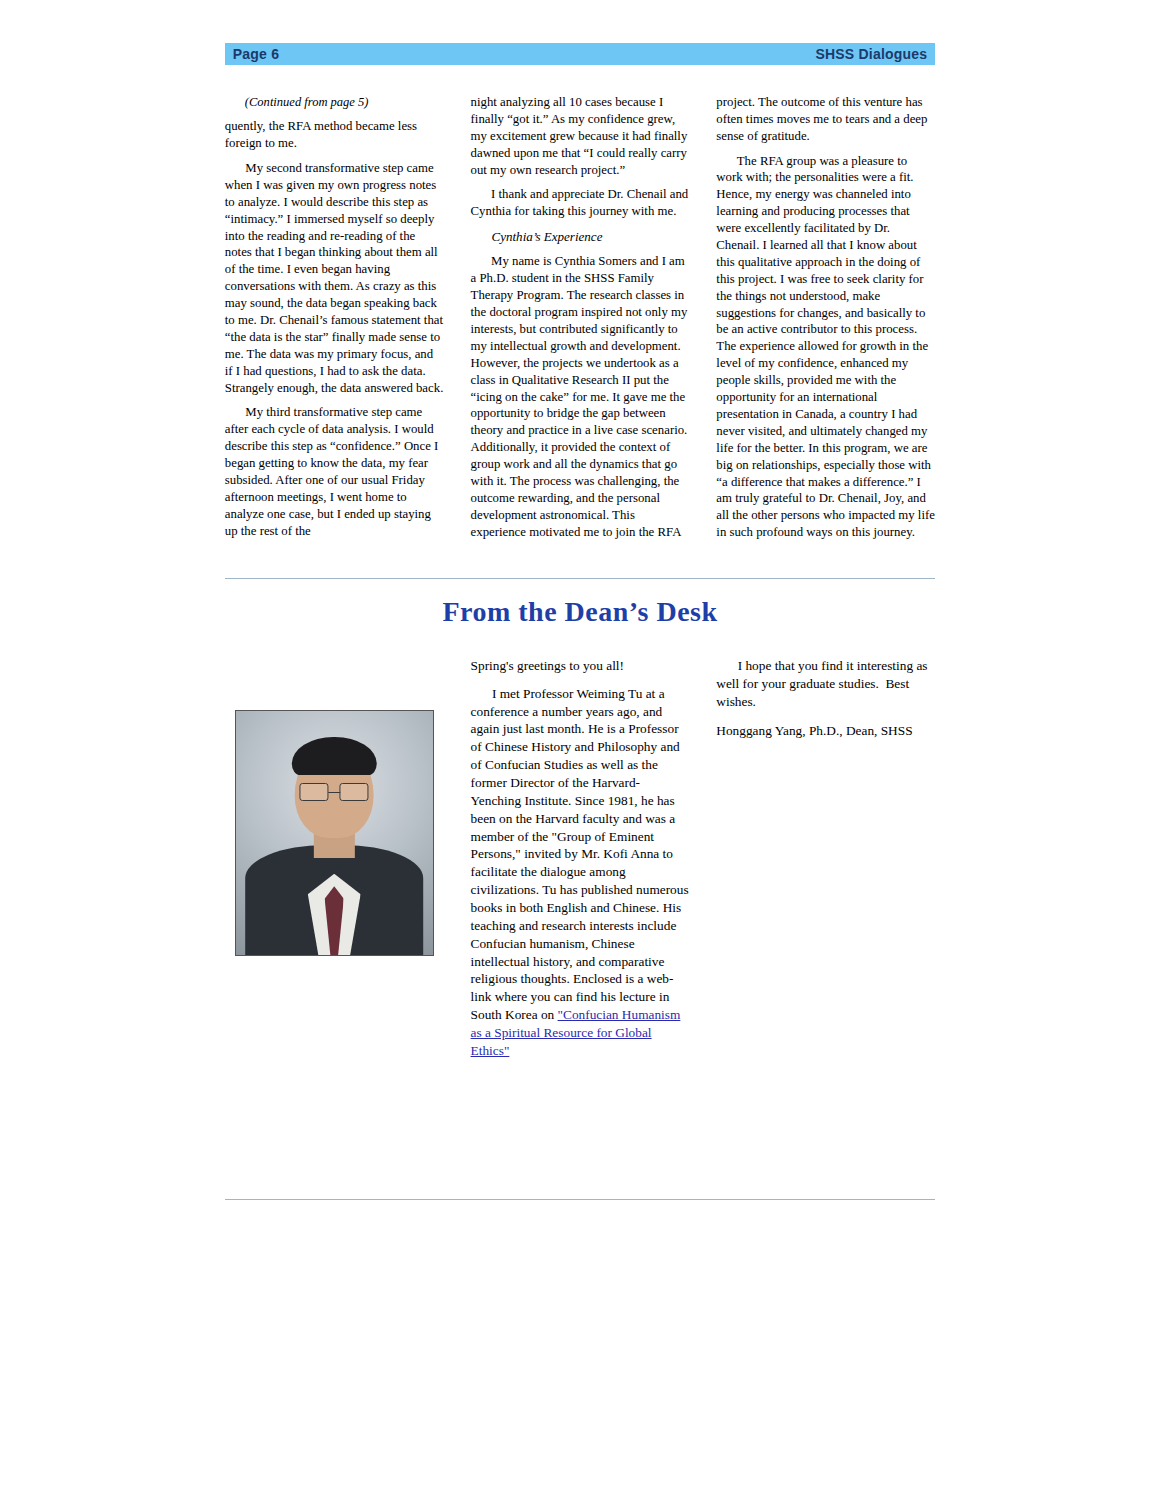Page 6 SHSS Dialogues
(Continued from page 5)
quently, the RFA method became less foreign to me.
My second transformative step came when I was given my own progress notes to analyze. I would describe this step as “intimacy.” I immersed myself so deeply into the reading and re-reading of the notes that I began thinking about them all of the time. I even began having conversations with them. As crazy as this may sound, the data began speaking back to me. Dr. Chenail’s famous statement that “the data is the star” finally made sense to me. The data was my primary focus, and if I had questions, I had to ask the data. Strangely enough, the data answered back.
My third transformative step came after each cycle of data analysis. I would describe this step as “confidence.” Once I began getting to know the data, my fear subsided. After one of our usual Friday afternoon meetings, I went home to analyze one case, but I ended up staying up the rest of the
night analyzing all 10 cases because I finally “got it.” As my confidence grew, my excitement grew because it had finally dawned upon me that “I could really carry out my own research project.”
I thank and appreciate Dr. Chenail and Cynthia for taking this journey with me.
Cynthia’s Experience
My name is Cynthia Somers and I am a Ph.D. student in the SHSS Family Therapy Program. The research classes in the doctoral program inspired not only my interests, but contributed significantly to my intellectual growth and development. However, the projects we undertook as a class in Qualitative Research II put the “icing on the cake” for me. It gave me the opportunity to bridge the gap between theory and practice in a live case scenario. Additionally, it provided the context of group work and all the dynamics that go with it. The process was challenging, the outcome rewarding, and the personal development astronomical. This experience motivated me to join the RFA
project. The outcome of this venture has often times moves me to tears and a deep sense of gratitude.
The RFA group was a pleasure to work with; the personalities were a fit. Hence, my energy was channeled into learning and producing processes that were excellently facilitated by Dr. Chenail. I learned all that I know about this qualitative approach in the doing of this project. I was free to seek clarity for the things not understood, make suggestions for changes, and basically to be an active contributor to this process. The experience allowed for growth in the level of my confidence, enhanced my people skills, provided me with the opportunity for an international presentation in Canada, a country I had never visited, and ultimately changed my life for the better. In this program, we are big on relationships, especially those with “a difference that makes a difference.” I am truly grateful to Dr. Chenail, Joy, and all the other persons who impacted my life in such profound ways on this journey.
From the Dean’s Desk
Spring's greetings to you all!
I met Professor Weiming Tu at a conference a number years ago, and again just last month. He is a Professor of Chinese History and Philosophy and of Confucian Studies as well as the former Director of the Harvard-Yenching Institute. Since 1981, he has been on the Harvard faculty and was a member of the "Group of Eminent Persons," invited by Mr. Kofi Anna to facilitate the dialogue among civilizations. Tu has published numerous books in both English and Chinese. His teaching and research interests include Confucian humanism, Chinese intellectual history, and comparative religious thoughts. Enclosed is a web-link where you can find his lecture in South Korea on "Confucian Humanism as a Spiritual Resource for Global Ethics"
I hope that you find it interesting as well for your graduate studies. Best wishes.
Honggang Yang, Ph.D., Dean, SHSS